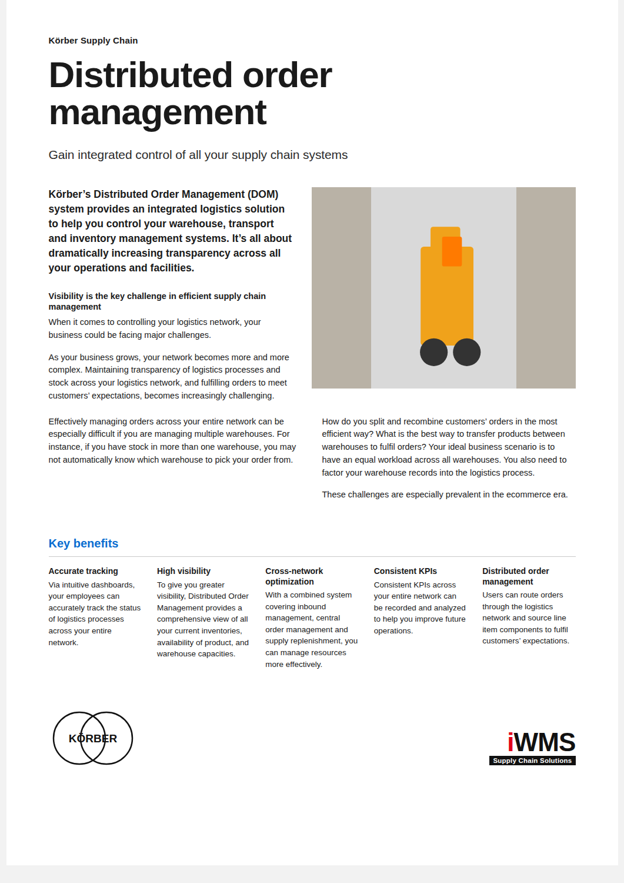Körber Supply Chain
Distributed order management
Gain integrated control of all your supply chain systems
Körber’s Distributed Order Management (DOM) system provides an integrated logistics solution to help you control your warehouse, transport and inventory management systems. It’s all about dramatically increasing transparency across all your operations and facilities.
Visibility is the key challenge in efficient supply chain management
When it comes to controlling your logistics network, your business could be facing major challenges.
As your business grows, your network becomes more and more complex. Maintaining transparency of logistics processes and stock across your logistics network, and fulfilling orders to meet customers’ expectations, becomes increasingly challenging.
Effectively managing orders across your entire network can be especially difficult if you are managing multiple warehouses. For instance, if you have stock in more than one warehouse, you may not automatically know which warehouse to pick your order from.
How do you split and recombine customers’ orders in the most efficient way? What is the best way to transfer products between warehouses to fulfil orders? Your ideal business scenario is to have an equal workload across all warehouses. You also need to factor your warehouse records into the logistics process.
These challenges are especially prevalent in the ecommerce era.
Key benefits
Accurate tracking
Via intuitive dashboards, your employees can accurately track the status of logistics processes across your entire network.
High visibility
To give you greater visibility, Distributed Order Management provides a comprehensive view of all your current inventories, availability of product, and warehouse capacities.
Cross-network optimization
With a combined system covering inbound management, central order management and supply replenishment, you can manage resources more effectively.
Consistent KPIs
Consistent KPIs across your entire network can be recorded and analyzed to help you improve future operations.
Distributed order management
Users can route orders through the logistics network and source line item components to fulfil customers’ expectations.
KÖRBER
i WMS
Supply Chain Solutions